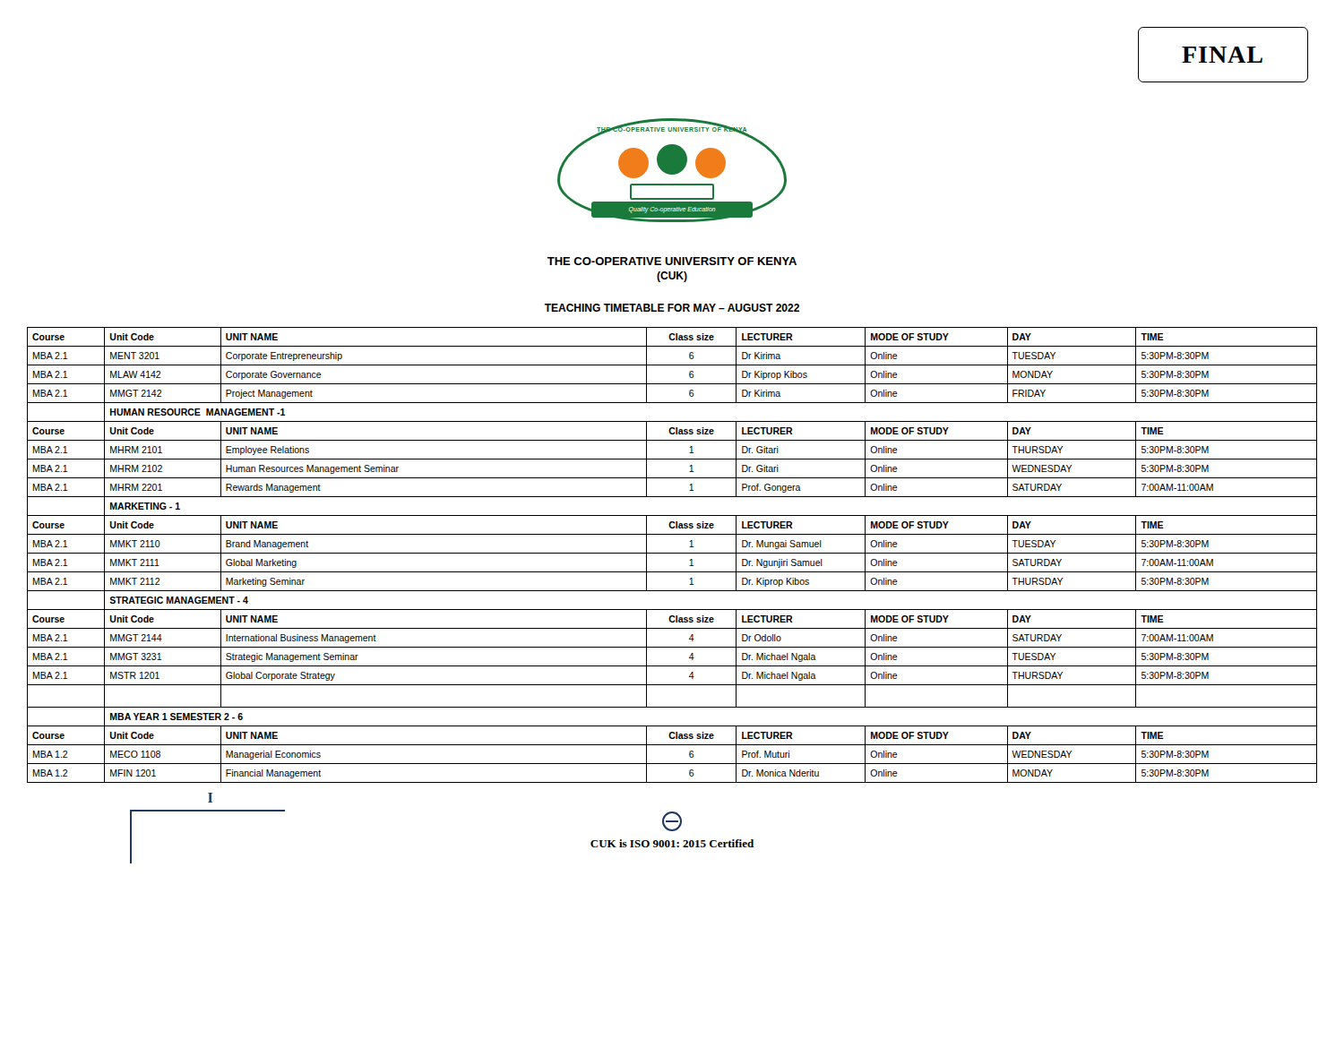FINAL
THE CO-OPERATIVE UNIVERSITY OF KENYA
Quality Co-operative Education
THE CO-OPERATIVE UNIVERSITY OF KENYA
(CUK)
TEACHING TIMETABLE FOR MAY – AUGUST 2022
| Course | Unit Code | UNIT NAME | Class size | LECTURER | MODE OF STUDY | DAY | TIME |
| --- | --- | --- | --- | --- | --- | --- | --- |
| MBA 2.1 | MENT 3201 | Corporate Entrepreneurship | 6 | Dr Kirima | Online | TUESDAY | 5:30PM-8:30PM |
| MBA 2.1 | MLAW 4142 | Corporate Governance | 6 | Dr Kiprop Kibos | Online | MONDAY | 5:30PM-8:30PM |
| MBA 2.1 | MMGT 2142 | Project Management | 6 | Dr Kirima | Online | FRIDAY | 5:30PM-8:30PM |
| | HUMAN RESOURCE MANAGEMENT -1 |
| Course | Unit Code | UNIT NAME | Class size | LECTURER | MODE OF STUDY | DAY | TIME |
| MBA 2.1 | MHRM 2101 | Employee Relations | 1 | Dr. Gitari | Online | THURSDAY | 5:30PM-8:30PM |
| MBA 2.1 | MHRM 2102 | Human Resources Management Seminar | 1 | Dr. Gitari | Online | WEDNESDAY | 5:30PM-8:30PM |
| MBA 2.1 | MHRM 2201 | Rewards Management | 1 | Prof. Gongera | Online | SATURDAY | 7:00AM-11:00AM |
| | MARKETING - 1 |
| Course | Unit Code | UNIT NAME | Class size | LECTURER | MODE OF STUDY | DAY | TIME |
| MBA 2.1 | MMKT 2110 | Brand Management | 1 | Dr. Mungai Samuel | Online | TUESDAY | 5:30PM-8:30PM |
| MBA 2.1 | MMKT 2111 | Global Marketing | 1 | Dr. Ngunjiri Samuel | Online | SATURDAY | 7:00AM-11:00AM |
| MBA 2.1 | MMKT 2112 | Marketing Seminar | 1 | Dr. Kiprop Kibos | Online | THURSDAY | 5:30PM-8:30PM |
| | STRATEGIC MANAGEMENT - 4 |
| Course | Unit Code | UNIT NAME | Class size | LECTURER | MODE OF STUDY | DAY | TIME |
| MBA 2.1 | MMGT 2144 | International Business Management | 4 | Dr Odollo | Online | SATURDAY | 7:00AM-11:00AM |
| MBA 2.1 | MMGT 3231 | Strategic Management Seminar | 4 | Dr. Michael Ngala | Online | TUESDAY | 5:30PM-8:30PM |
| MBA 2.1 | MSTR 1201 | Global Corporate Strategy | 4 | Dr. Michael Ngala | Online | THURSDAY | 5:30PM-8:30PM |
| | MBA YEAR 1 SEMESTER 2 - 6 |
| Course | Unit Code | UNIT NAME | Class size | LECTURER | MODE OF STUDY | DAY | TIME |
| MBA 1.2 | MECO 1108 | Managerial Economics | 6 | Prof. Muturi | Online | WEDNESDAY | 5:30PM-8:30PM |
| MBA 1.2 | MFIN 1201 | Financial Management | 6 | Dr. Monica Nderitu | Online | MONDAY | 5:30PM-8:30PM |
I
CUK is ISO 9001: 2015 Certified